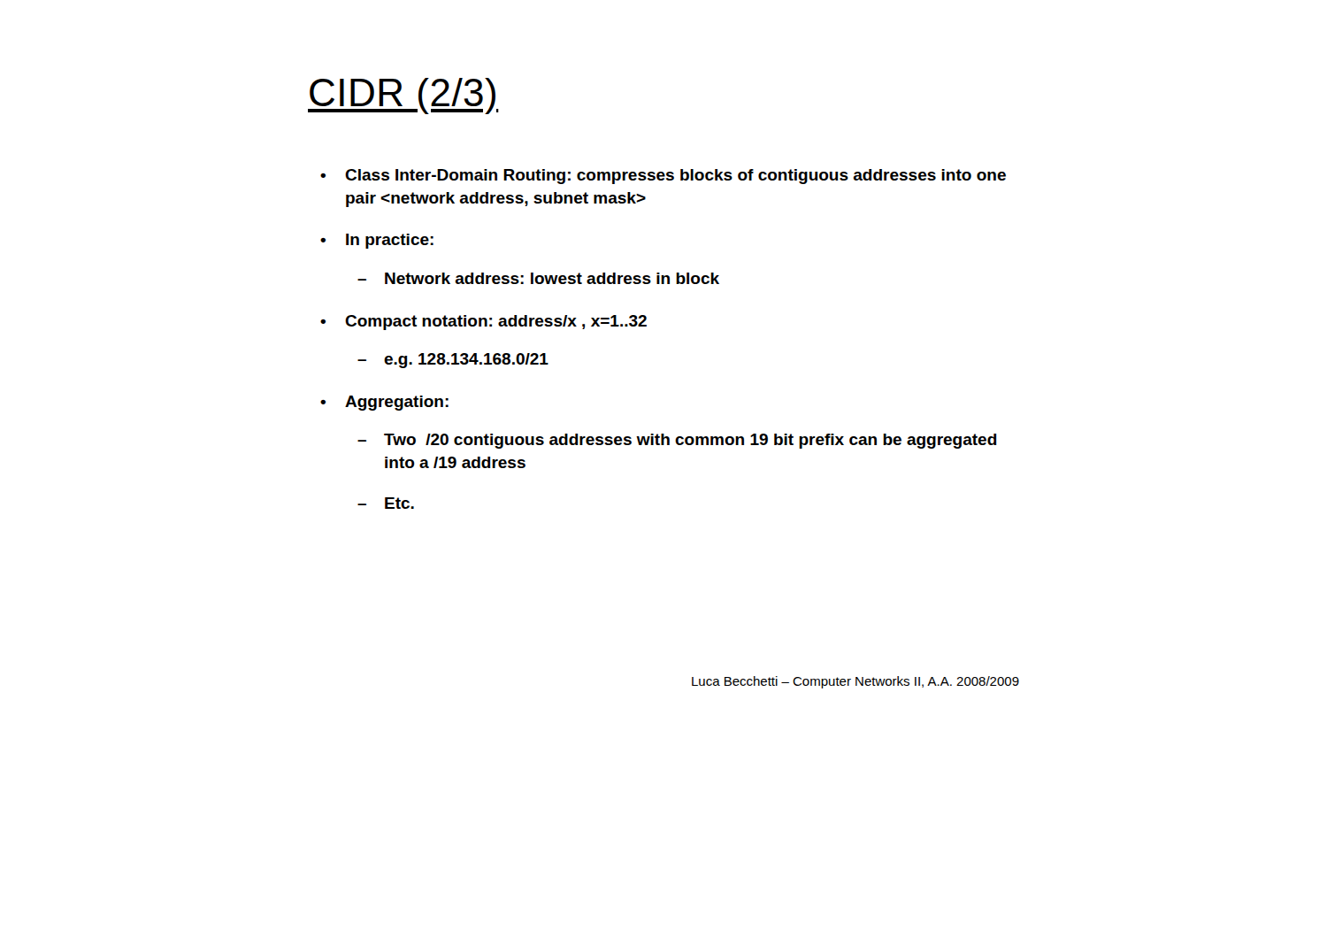CIDR (2/3)
Class Inter-Domain Routing: compresses blocks of contiguous addresses into one pair <network address, subnet mask>
In practice:
Network address: lowest address in block
Compact notation: address/x , x=1..32
e.g. 128.134.168.0/21
Aggregation:
Two /20 contiguous addresses with common 19 bit prefix can be aggregated into a /19 address
Etc.
Luca Becchetti – Computer Networks II, A.A. 2008/2009